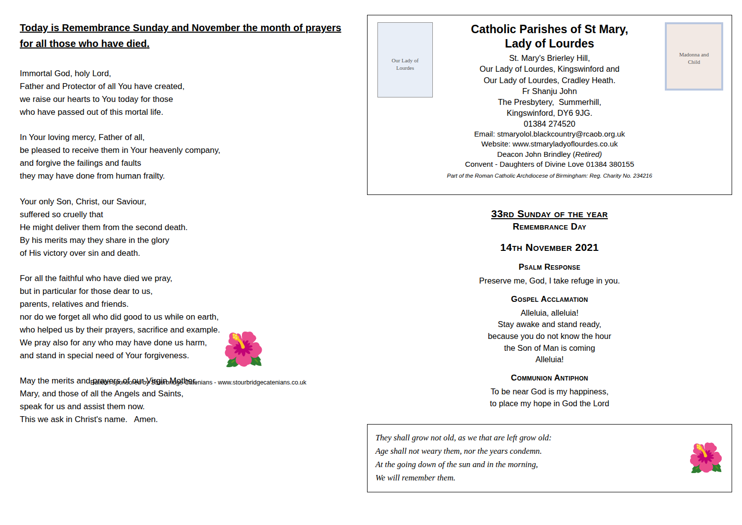Today is Remembrance Sunday and November the month of prayers for all those who have died.
Immortal God, holy Lord,
Father and Protector of all You have created,
we raise our hearts to You today for those
who have passed out of this mortal life.
In Your loving mercy, Father of all,
be pleased to receive them in Your heavenly company,
and forgive the failings and faults
they may have done from human frailty.
Your only Son, Christ, our Saviour,
suffered so cruelly that
He might deliver them from the second death.
By his merits may they share in the glory
of His victory over sin and death.
For all the faithful who have died we pray,
but in particular for those dear to us,
parents, relatives and friends.
nor do we forget all who did good to us while on earth,
who helped us by their prayers, sacrifice and example.
We pray also for any who may have done us harm,
and stand in special need of Your forgiveness.
May the merits and prayers of our Virgin Mother,
Mary, and those of all the Angels and Saints,
speak for us and assist them now.
This we ask in Christ's name. Amen.
🌺
Bulletin sponsored by Stourbridge Catenians - www.stourbridgecatenians.co.uk
Catholic Parishes of St Mary,
Lady of Lourdes
St. Mary's Brierley Hill,
Our Lady of Lourdes, Kingswinford and
Our Lady of Lourdes, Cradley Heath.
Fr Shanju John
The Presbytery, Summerhill,
Kingswinford, DY6 9JG.
01384 274520
Email: stmaryolol.blackcountry@rcaob.org.uk
Website: www.stmaryladyoflourdes.co.uk
Deacon John Brindley (Retired)
Convent - Daughters of Divine Love 01384 380155
Part of the Roman Catholic Archdiocese of Birmingham: Reg. Charity No. 234216
33rd Sunday of the year
Remembrance Day
14th November 2021
Psalm Response
Preserve me, God, I take refuge in you.
Gospel Acclamation
Alleluia, alleluia!
Stay awake and stand ready,
because you do not know the hour
the Son of Man is coming
Alleluia!
Communion Antiphon
To be near God is my happiness,
to place my hope in God the Lord
They shall grow not old, as we that are left grow old:
Age shall not weary them, nor the years condemn.
At the going down of the sun and in the morning,
We will remember them.
🌺